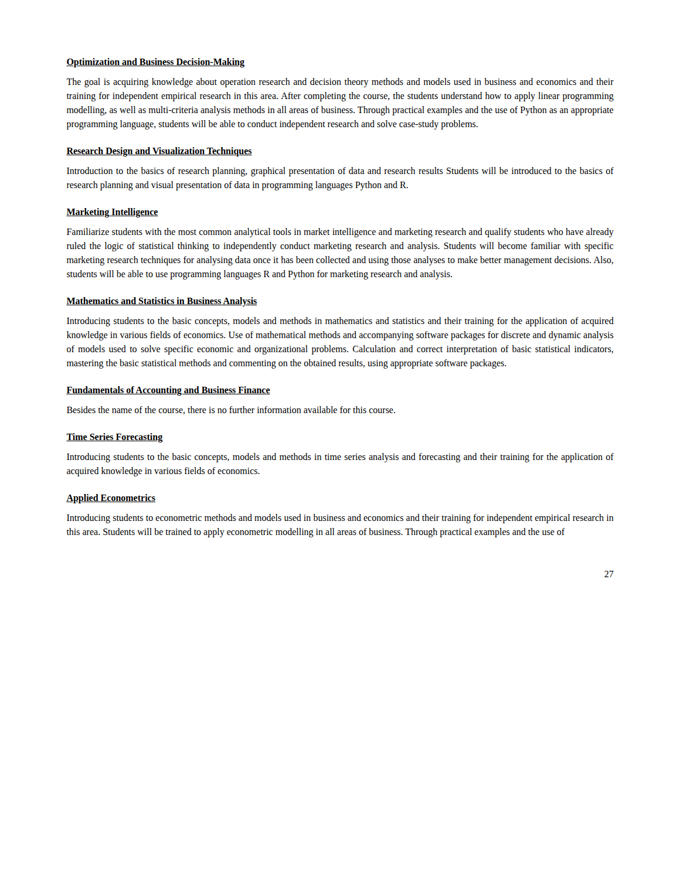Optimization and Business Decision-Making
The goal is acquiring knowledge about operation research and decision theory methods and models used in business and economics and their training for independent empirical research in this area. After completing the course, the students understand how to apply linear programming modelling, as well as multi-criteria analysis methods in all areas of business. Through practical examples and the use of Python as an appropriate programming language, students will be able to conduct independent research and solve case-study problems.
Research Design and Visualization Techniques
Introduction to the basics of research planning, graphical presentation of data and research results Students will be introduced to the basics of research planning and visual presentation of data in programming languages Python and R.
Marketing Intelligence
Familiarize students with the most common analytical tools in market intelligence and marketing research and qualify students who have already ruled the logic of statistical thinking to independently conduct marketing research and analysis. Students will become familiar with specific marketing research techniques for analysing data once it has been collected and using those analyses to make better management decisions. Also, students will be able to use programming languages R and Python for marketing research and analysis.
Mathematics and Statistics in Business Analysis
Introducing students to the basic concepts, models and methods in mathematics and statistics and their training for the application of acquired knowledge in various fields of economics. Use of mathematical methods and accompanying software packages for discrete and dynamic analysis of models used to solve specific economic and organizational problems. Calculation and correct interpretation of basic statistical indicators, mastering the basic statistical methods and commenting on the obtained results, using appropriate software packages.
Fundamentals of Accounting and Business Finance
Besides the name of the course, there is no further information available for this course.
Time Series Forecasting
Introducing students to the basic concepts, models and methods in time series analysis and forecasting and their training for the application of acquired knowledge in various fields of economics.
Applied Econometrics
Introducing students to econometric methods and models used in business and economics and their training for independent empirical research in this area. Students will be trained to apply econometric modelling in all areas of business. Through practical examples and the use of
27